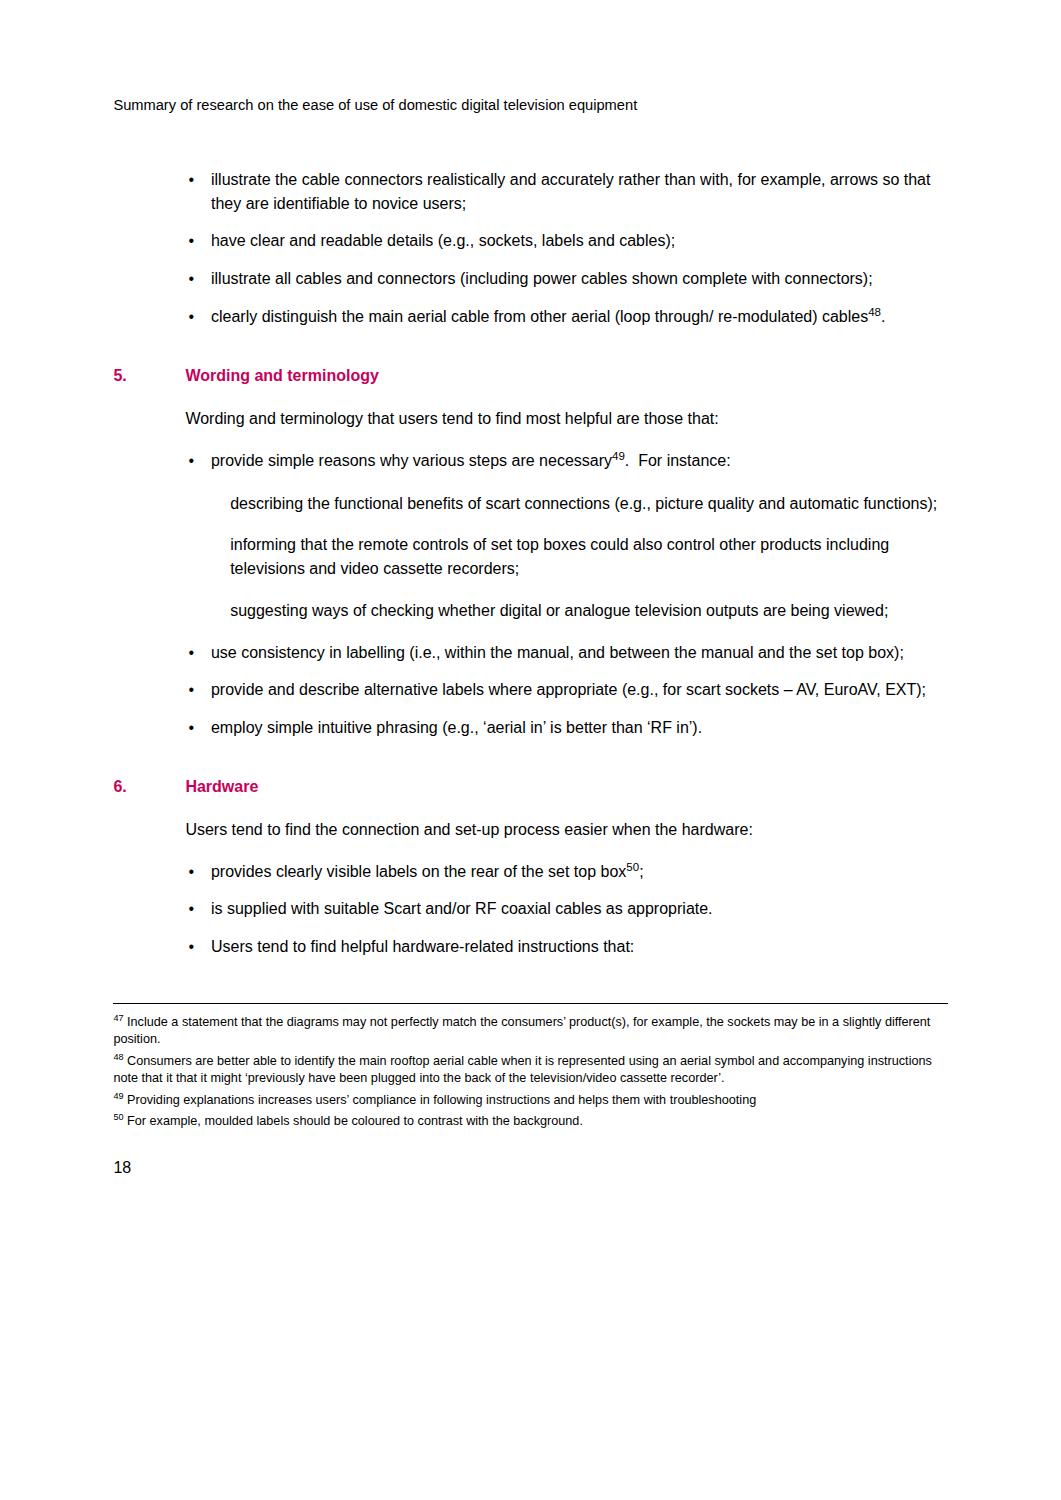Summary of research on the ease of use of domestic digital television equipment
illustrate the cable connectors realistically and accurately rather than with, for example, arrows so that they are identifiable to novice users;
have clear and readable details (e.g., sockets, labels and cables);
illustrate all cables and connectors (including power cables shown complete with connectors);
clearly distinguish the main aerial cable from other aerial (loop through/ re-modulated) cables48.
5. Wording and terminology
Wording and terminology that users tend to find most helpful are those that:
provide simple reasons why various steps are necessary49. For instance:
describing the functional benefits of scart connections (e.g., picture quality and automatic functions);
informing that the remote controls of set top boxes could also control other products including televisions and video cassette recorders;
suggesting ways of checking whether digital or analogue television outputs are being viewed;
use consistency in labelling (i.e., within the manual, and between the manual and the set top box);
provide and describe alternative labels where appropriate (e.g., for scart sockets – AV, EuroAV, EXT);
employ simple intuitive phrasing (e.g., ‘aerial in’ is better than ‘RF in’).
6. Hardware
Users tend to find the connection and set-up process easier when the hardware:
provides clearly visible labels on the rear of the set top box50;
is supplied with suitable Scart and/or RF coaxial cables as appropriate.
Users tend to find helpful hardware-related instructions that:
47 Include a statement that the diagrams may not perfectly match the consumers’ product(s), for example, the sockets may be in a slightly different position.
48 Consumers are better able to identify the main rooftop aerial cable when it is represented using an aerial symbol and accompanying instructions note that it that it might ‘previously have been plugged into the back of the television/video cassette recorder’.
49 Providing explanations increases users’ compliance in following instructions and helps them with troubleshooting
50 For example, moulded labels should be coloured to contrast with the background.
18